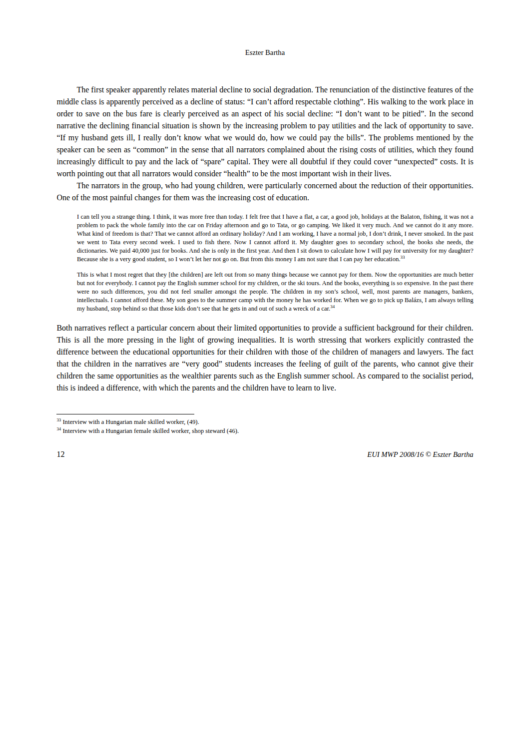Eszter Bartha
The first speaker apparently relates material decline to social degradation. The renunciation of the distinctive features of the middle class is apparently perceived as a decline of status: “I can’t afford respectable clothing”. His walking to the work place in order to save on the bus fare is clearly perceived as an aspect of his social decline: “I don’t want to be pitied”. In the second narrative the declining financial situation is shown by the increasing problem to pay utilities and the lack of opportunity to save. “If my husband gets ill, I really don’t know what we would do, how we could pay the bills”. The problems mentioned by the speaker can be seen as “common” in the sense that all narrators complained about the rising costs of utilities, which they found increasingly difficult to pay and the lack of “spare” capital. They were all doubtful if they could cover “unexpected” costs. It is worth pointing out that all narrators would consider “health” to be the most important wish in their lives.
The narrators in the group, who had young children, were particularly concerned about the reduction of their opportunities. One of the most painful changes for them was the increasing cost of education.
I can tell you a strange thing. I think, it was more free than today. I felt free that I have a flat, a car, a good job, holidays at the Balaton, fishing, it was not a problem to pack the whole family into the car on Friday afternoon and go to Tata, or go camping. We liked it very much. And we cannot do it any more. What kind of freedom is that? That we cannot afford an ordinary holiday? And I am working, I have a normal job, I don’t drink, I never smoked. In the past we went to Tata every second week. I used to fish there. Now I cannot afford it. My daughter goes to secondary school, the books she needs, the dictionaries. We paid 40,000 just for books. And she is only in the first year. And then I sit down to calculate how I will pay for university for my daughter? Because she is a very good student, so I won’t let her not go on. But from this money I am not sure that I can pay her education.33
This is what I most regret that they [the children] are left out from so many things because we cannot pay for them. Now the opportunities are much better but not for everybody. I cannot pay the English summer school for my children, or the ski tours. And the books, everything is so expensive. In the past there were no such differences, you did not feel smaller amongst the people. The children in my son’s school, well, most parents are managers, bankers, intellectuals. I cannot afford these. My son goes to the summer camp with the money he has worked for. When we go to pick up Balázs, I am always telling my husband, stop behind so that those kids don’t see that he gets in and out of such a wreck of a car.34
Both narratives reflect a particular concern about their limited opportunities to provide a sufficient background for their children. This is all the more pressing in the light of growing inequalities. It is worth stressing that workers explicitly contrasted the difference between the educational opportunities for their children with those of the children of managers and lawyers. The fact that the children in the narratives are “very good” students increases the feeling of guilt of the parents, who cannot give their children the same opportunities as the wealthier parents such as the English summer school. As compared to the socialist period, this is indeed a difference, with which the parents and the children have to learn to live.
33 Interview with a Hungarian male skilled worker, (49).
34 Interview with a Hungarian female skilled worker, shop steward (46).
12 EUI MWP 2008/16 © Eszter Bartha